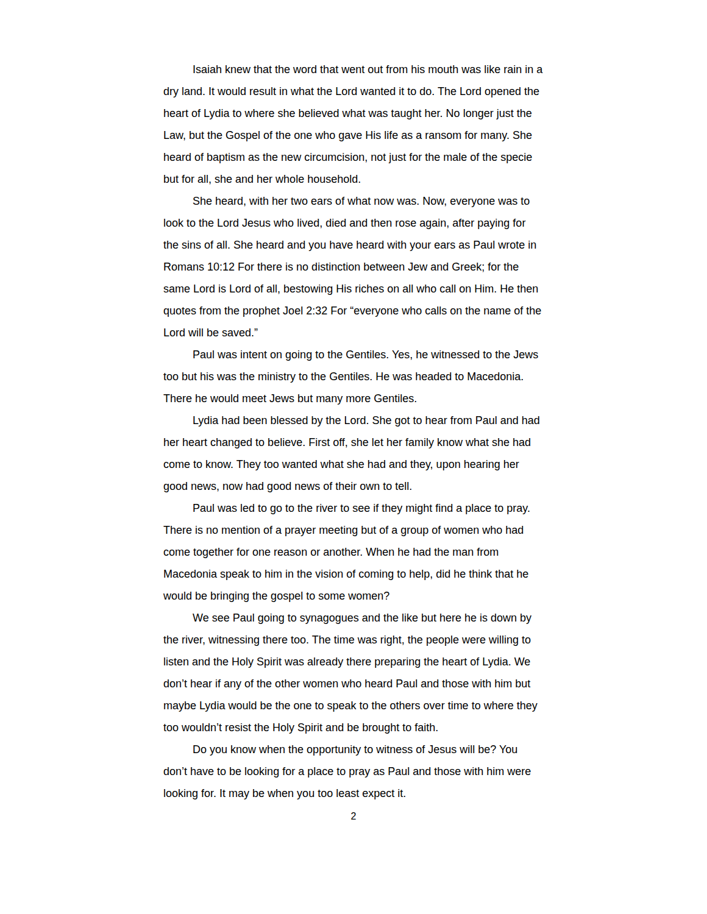Isaiah knew that the word that went out from his mouth was like rain in a dry land. It would result in what the Lord wanted it to do. The Lord opened the heart of Lydia to where she believed what was taught her. No longer just the Law, but the Gospel of the one who gave His life as a ransom for many. She heard of baptism as the new circumcision, not just for the male of the specie but for all, she and her whole household.
She heard, with her two ears of what now was. Now, everyone was to look to the Lord Jesus who lived, died and then rose again, after paying for the sins of all. She heard and you have heard with your ears as Paul wrote in Romans 10:12 For there is no distinction between Jew and Greek; for the same Lord is Lord of all, bestowing His riches on all who call on Him. He then quotes from the prophet Joel 2:32 For “everyone who calls on the name of the Lord will be saved.”
Paul was intent on going to the Gentiles. Yes, he witnessed to the Jews too but his was the ministry to the Gentiles. He was headed to Macedonia. There he would meet Jews but many more Gentiles.
Lydia had been blessed by the Lord. She got to hear from Paul and had her heart changed to believe. First off, she let her family know what she had come to know. They too wanted what she had and they, upon hearing her good news, now had good news of their own to tell.
Paul was led to go to the river to see if they might find a place to pray. There is no mention of a prayer meeting but of a group of women who had come together for one reason or another. When he had the man from Macedonia speak to him in the vision of coming to help, did he think that he would be bringing the gospel to some women?
We see Paul going to synagogues and the like but here he is down by the river, witnessing there too. The time was right, the people were willing to listen and the Holy Spirit was already there preparing the heart of Lydia. We don’t hear if any of the other women who heard Paul and those with him but maybe Lydia would be the one to speak to the others over time to where they too wouldn’t resist the Holy Spirit and be brought to faith.
Do you know when the opportunity to witness of Jesus will be? You don’t have to be looking for a place to pray as Paul and those with him were looking for. It may be when you too least expect it.
2